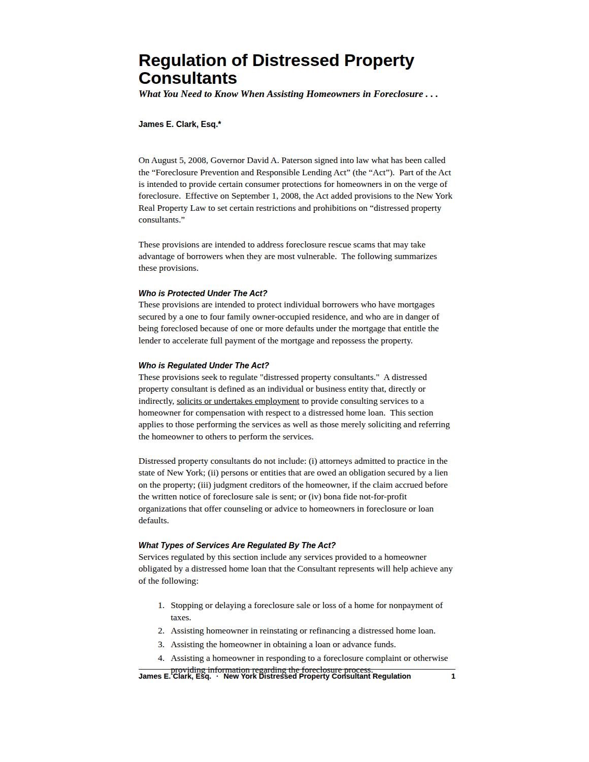Regulation of Distressed Property Consultants
What You Need to Know When Assisting Homeowners in Foreclosure . . .
James E. Clark, Esq.*
On August 5, 2008, Governor David A. Paterson signed into law what has been called the “Foreclosure Prevention and Responsible Lending Act” (the “Act”). Part of the Act is intended to provide certain consumer protections for homeowners in on the verge of foreclosure. Effective on September 1, 2008, the Act added provisions to the New York Real Property Law to set certain restrictions and prohibitions on “distressed property consultants.”
These provisions are intended to address foreclosure rescue scams that may take advantage of borrowers when they are most vulnerable. The following summarizes these provisions.
Who is Protected Under The Act?
These provisions are intended to protect individual borrowers who have mortgages secured by a one to four family owner-occupied residence, and who are in danger of being foreclosed because of one or more defaults under the mortgage that entitle the lender to accelerate full payment of the mortgage and repossess the property.
Who is Regulated Under The Act?
These provisions seek to regulate "distressed property consultants." A distressed property consultant is defined as an individual or business entity that, directly or indirectly, solicits or undertakes employment to provide consulting services to a homeowner for compensation with respect to a distressed home loan. This section applies to those performing the services as well as those merely soliciting and referring the homeowner to others to perform the services.
Distressed property consultants do not include: (i) attorneys admitted to practice in the state of New York; (ii) persons or entities that are owed an obligation secured by a lien on the property; (iii) judgment creditors of the homeowner, if the claim accrued before the written notice of foreclosure sale is sent; or (iv) bona fide not-for-profit organizations that offer counseling or advice to homeowners in foreclosure or loan defaults.
What Types of Services Are Regulated By The Act?
Services regulated by this section include any services provided to a homeowner obligated by a distressed home loan that the Consultant represents will help achieve any of the following:
Stopping or delaying a foreclosure sale or loss of a home for nonpayment of taxes.
Assisting homeowner in reinstating or refinancing a distressed home loan.
Assisting the homeowner in obtaining a loan or advance funds.
Assisting a homeowner in responding to a foreclosure complaint or otherwise providing information regarding the foreclosure process.
James E. Clark, Esq.·New York Distressed Property Consultant Regulation
1